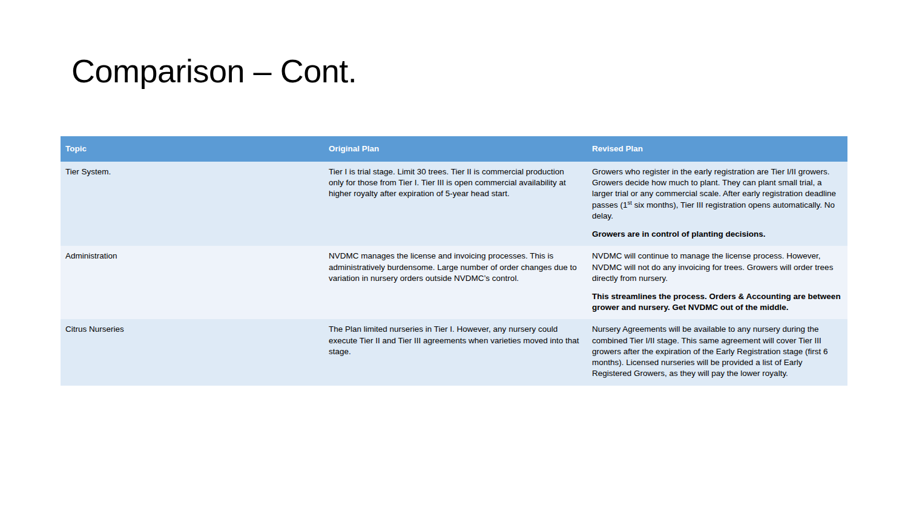Comparison – Cont.
| Topic | Original Plan | Revised Plan |
| --- | --- | --- |
| Tier System. | Tier I is trial stage. Limit 30 trees. Tier II is commercial production only for those from Tier I. Tier III is open commercial availability at higher royalty after expiration of 5-year head start. | Growers who register in the early registration are Tier I/II growers. Growers decide how much to plant. They can plant small trial, a larger trial or any commercial scale. After early registration deadline passes (1 st six months), Tier III registration opens automatically. No delay. Growers are in control of planting decisions. |
| Administration | NVDMC manages the license and invoicing processes. This is administratively burdensome. Large number of order changes due to variation in nursery orders outside NVDMC’s control. | NVDMC will continue to manage the license process. However, NVDMC will not do any invoicing for trees. Growers will order trees directly from nursery. This streamlines the process. Orders & Accounting are between grower and nursery. Get NVDMC out of the middle. |
| Citrus Nurseries | The Plan limited nurseries in Tier I. However, any nursery could execute Tier II and Tier III agreements when varieties moved into that stage. | Nursery Agreements will be available to any nursery during the combined Tier I/II stage. This same agreement will cover Tier III growers after the expiration of the Early Registration stage (first 6 months). Licensed nurseries will be provided a list of Early Registered Growers, as they will pay the lower royalty. |